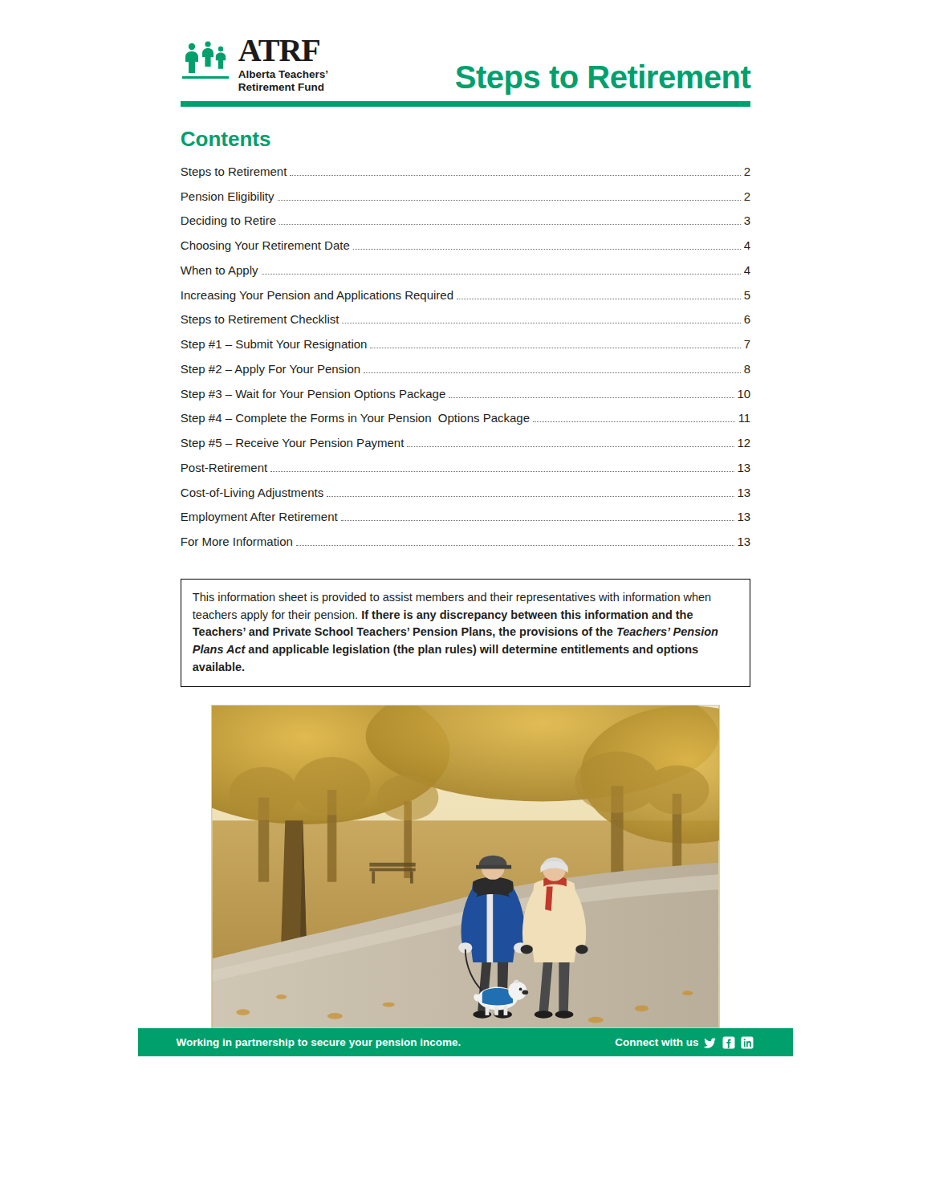ATRF Alberta Teachers’Retirement Fund
Steps to Retirement
Contents
Steps to Retirement 2
Pension Eligibility 2
Deciding to Retire 3
Choosing Your Retirement Date 4
When to Apply 4
Increasing Your Pension and Applications Required 5
Steps to Retirement Checklist 6
Step #1 – Submit Your Resignation 7
Step #2 – Apply For Your Pension 8
Step #3 – Wait for Your Pension Options Package 10
Step #4 – Complete the Forms in Your Pension Options Package 11
Step #5 – Receive Your Pension Payment 12
Post-Retirement 13
Cost-of-Living Adjustments 13
Employment After Retirement 13
For More Information 13
This information sheet is provided to assist members and their representatives with information when teachers apply for their pension. If there is any discrepancy between this information and the Teachers’ and Private School Teachers’ Pension Plans, the provisions of the Teachers’ Pension Plans Act and applicable legislation (the plan rules) will determine entitlements and options available.
Working in partnership to secure your pension income.
Connect with us